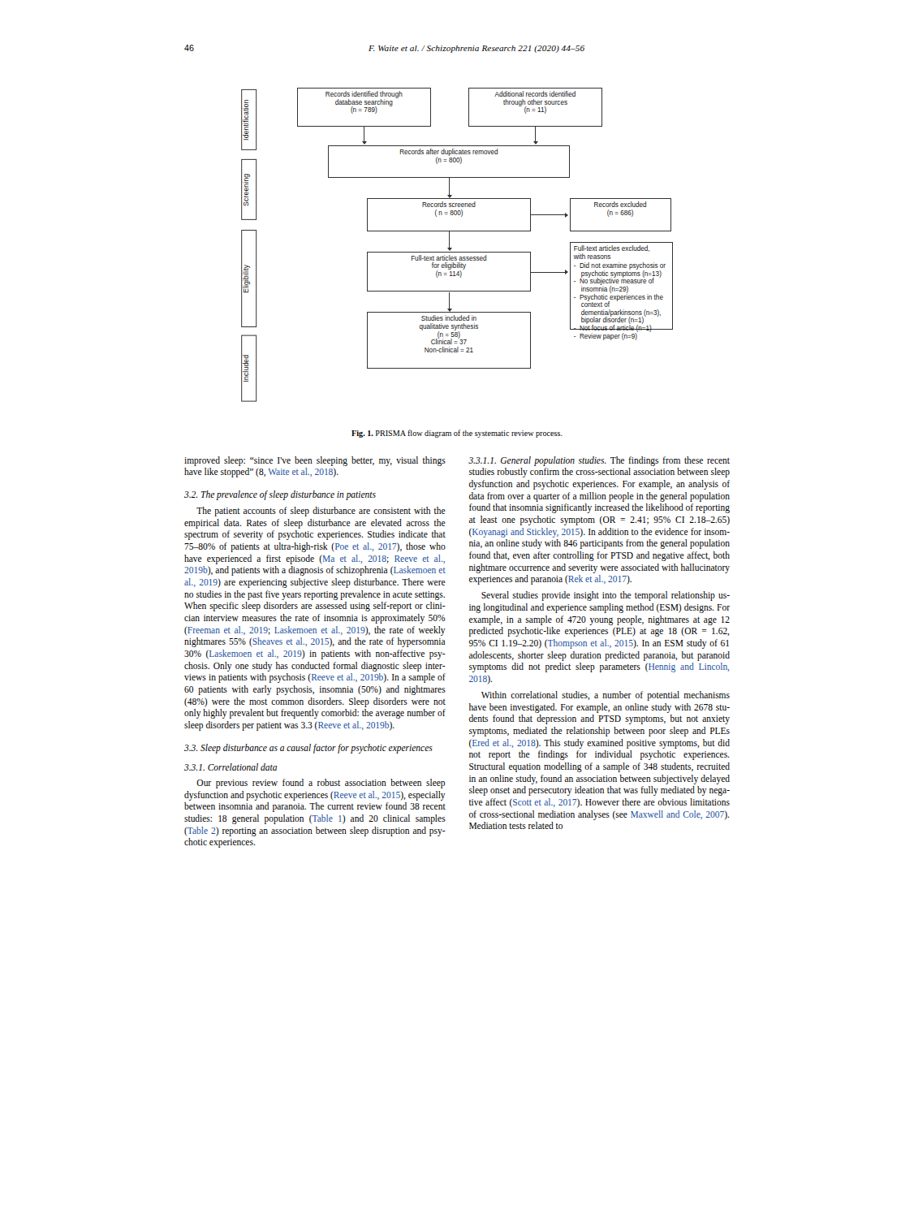46
F. Waite et al. / Schizophrenia Research 221 (2020) 44–56
Identification
Screening
Eligibility
Included
Records identified through
database searching
(n = 789)
Additional records identified
through other sources
(n = 11)
Records after duplicates removed
(n = 800)
Records screened
( n = 800)
Records excluded
(n = 686)
Full-text articles assessed
for eligibility
(n = 114)
Full-text articles excluded,
with reasons
- Did not examine psychosis or
psychotic symptoms (n=13)
- No subjective measure of
insomnia (n=29)
- Psychotic experiences in the
context of
dementia/parkinsons (n=3),
bipolar disorder (n=1)
- Not focus of article (n=1)
- Review paper (n=9)
Studies included in
qualitative synthesis
(n = 58)
Clinical = 37
Non-clinical = 21
Fig. 1. PRISMA flow diagram of the systematic review process.
improved sleep: “since I've been sleeping better, my, visual things have like stopped” (8, Waite et al., 2018).
3.2. The prevalence of sleep disturbance in patients
The patient accounts of sleep disturbance are consistent with the empirical data. Rates of sleep disturbance are elevated across the spectrum of severity of psychotic experiences. Studies indicate that 75–80% of patients at ultra-high-risk (Poe et al., 2017), those who have experienced a first episode (Ma et al., 2018; Reeve et al., 2019b), and patients with a diagnosis of schizophrenia (Laskemoen et al., 2019) are experiencing subjective sleep disturbance. There were no studies in the past five years reporting prevalence in acute settings. When specific sleep disorders are assessed using self-report or clinician interview measures the rate of insomnia is approximately 50% (Freeman et al., 2019; Laskemoen et al., 2019), the rate of weekly nightmares 55% (Sheaves et al., 2015), and the rate of hypersomnia 30% (Laskemoen et al., 2019) in patients with non-affective psychosis. Only one study has conducted formal diagnostic sleep interviews in patients with psychosis (Reeve et al., 2019b). In a sample of 60 patients with early psychosis, insomnia (50%) and nightmares (48%) were the most common disorders. Sleep disorders were not only highly prevalent but frequently comorbid: the average number of sleep disorders per patient was 3.3 (Reeve et al., 2019b).
3.3. Sleep disturbance as a causal factor for psychotic experiences
3.3.1. Correlational data
Our previous review found a robust association between sleep dysfunction and psychotic experiences (Reeve et al., 2015), especially between insomnia and paranoia. The current review found 38 recent studies: 18 general population (Table 1) and 20 clinical samples (Table 2) reporting an association between sleep disruption and psychotic experiences.
3.3.1.1. General population studies. The findings from these recent studies robustly confirm the cross-sectional association between sleep dysfunction and psychotic experiences. For example, an analysis of data from over a quarter of a million people in the general population found that insomnia significantly increased the likelihood of reporting at least one psychotic symptom (OR = 2.41; 95% CI 2.18–2.65) (Koyanagi and Stickley, 2015). In addition to the evidence for insomnia, an online study with 846 participants from the general population found that, even after controlling for PTSD and negative affect, both nightmare occurrence and severity were associated with hallucinatory experiences and paranoia (Rek et al., 2017).
Several studies provide insight into the temporal relationship using longitudinal and experience sampling method (ESM) designs. For example, in a sample of 4720 young people, nightmares at age 12 predicted psychotic-like experiences (PLE) at age 18 (OR = 1.62, 95% CI 1.19–2.20) (Thompson et al., 2015). In an ESM study of 61 adolescents, shorter sleep duration predicted paranoia, but paranoid symptoms did not predict sleep parameters (Hennig and Lincoln, 2018).
Within correlational studies, a number of potential mechanisms have been investigated. For example, an online study with 2678 students found that depression and PTSD symptoms, but not anxiety symptoms, mediated the relationship between poor sleep and PLEs (Ered et al., 2018). This study examined positive symptoms, but did not report the findings for individual psychotic experiences. Structural equation modelling of a sample of 348 students, recruited in an online study, found an association between subjectively delayed sleep onset and persecutory ideation that was fully mediated by negative affect (Scott et al., 2017). However there are obvious limitations of cross-sectional mediation analyses (see Maxwell and Cole, 2007). Mediation tests related to